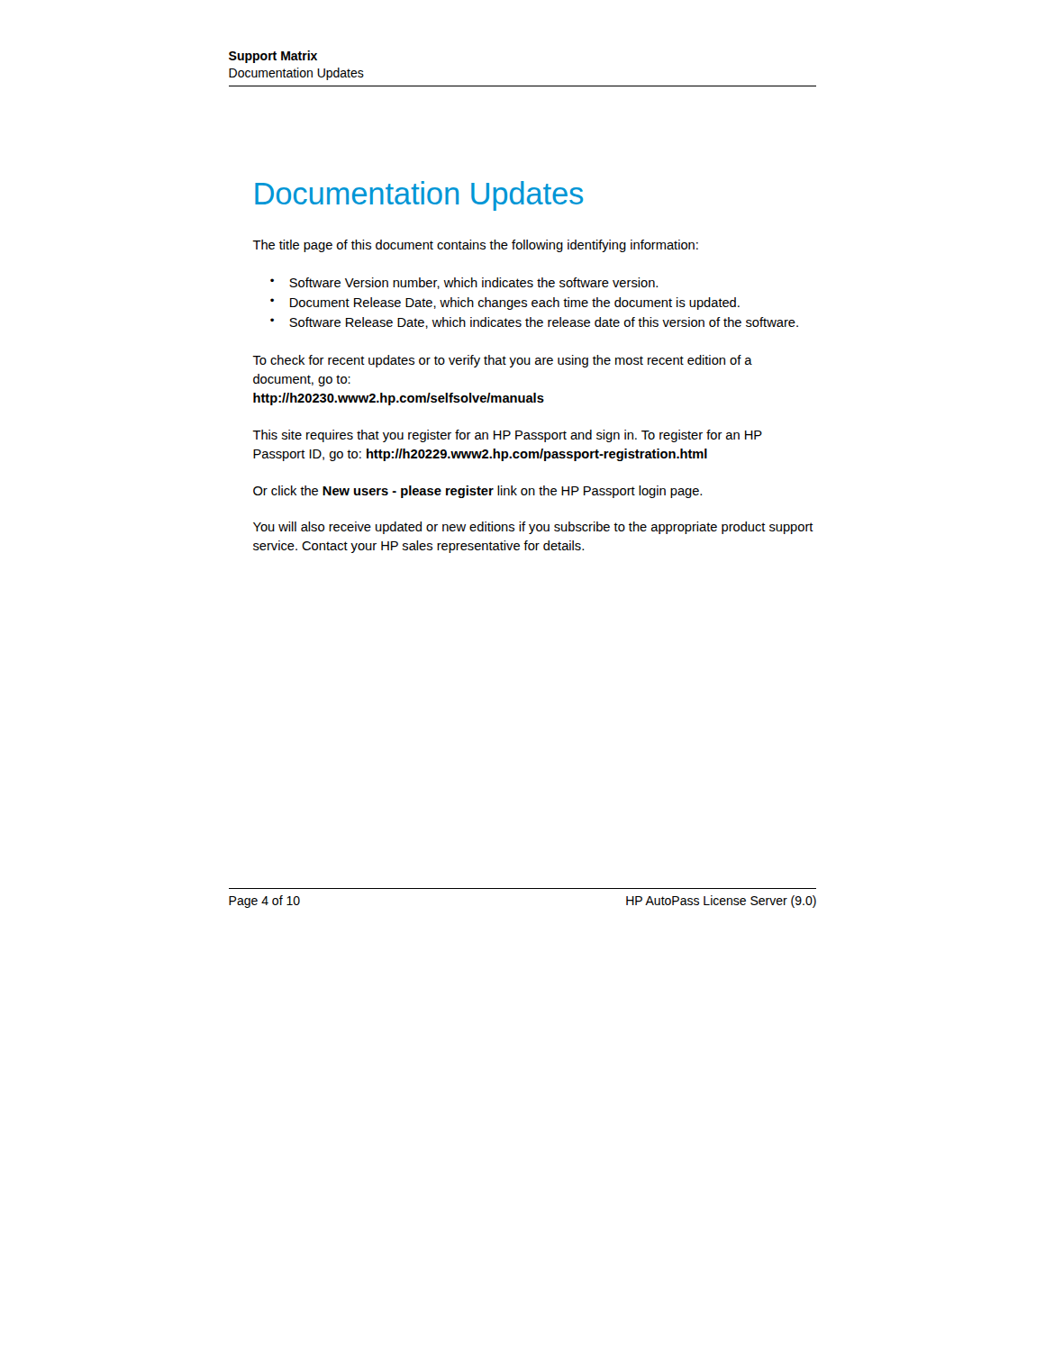Support Matrix
Documentation Updates
Documentation Updates
The title page of this document contains the following identifying information:
Software Version number, which indicates the software version.
Document Release Date, which changes each time the document is updated.
Software Release Date, which indicates the release date of this version of the software.
To check for recent updates or to verify that you are using the most recent edition of a document, go to:
http://h20230.www2.hp.com/selfsolve/manuals
This site requires that you register for an HP Passport and sign in. To register for an HP Passport ID, go to: http://h20229.www2.hp.com/passport-registration.html
Or click the New users - please register link on the HP Passport login page.
You will also receive updated or new editions if you subscribe to the appropriate product support service. Contact your HP sales representative for details.
Page 4 of 10
HP AutoPass License Server (9.0)